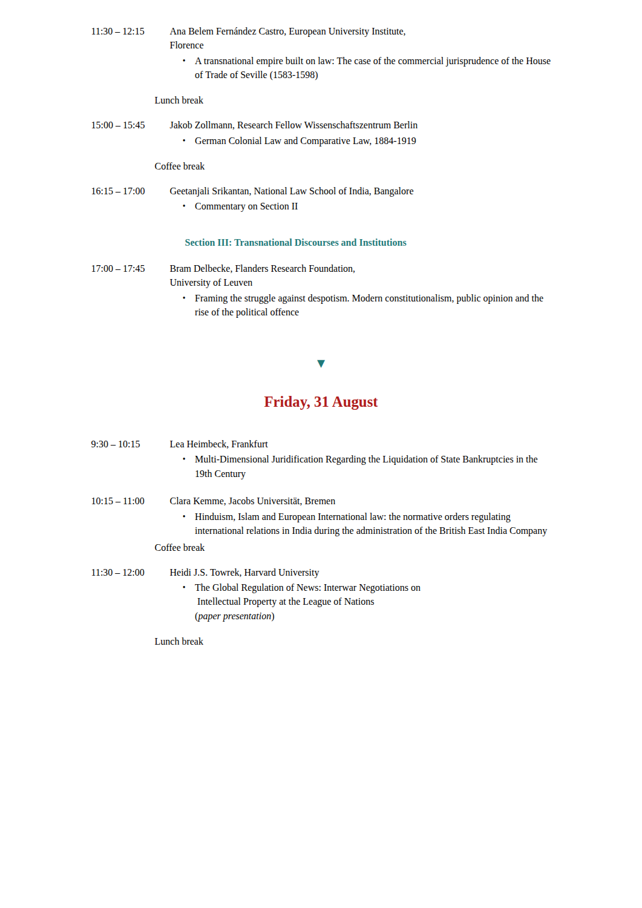11:30 – 12:15
Ana Belem Fernández Castro, European University Institute,
Florence
A transnational empire built on law: The case of the commercial jurisprudence of the House of Trade of Seville (1583-1598)
Lunch break
15:00 – 15:45
Jakob Zollmann, Research Fellow Wissenschaftszentrum Berlin
German Colonial Law and Comparative Law, 1884-1919
Coffee break
16:15 – 17:00
Geetanjali Srikantan, National Law School of India, Bangalore
Commentary on Section II
Section III: Transnational Discourses and Institutions
17:00 – 17:45
Bram Delbecke, Flanders Research Foundation,
University of Leuven
Framing the struggle against despotism. Modern constitutionalism, public opinion and the rise of the political offence
▾
Friday, 31 August
9:30 – 10:15
Lea Heimbeck, Frankfurt
Multi-Dimensional Juridification Regarding the Liquidation of State Bankruptcies in the 19th Century
10:15 – 11:00
Clara Kemme, Jacobs Universität, Bremen
Hinduism, Islam and European International law: the normative orders regulating international relations in India during the administration of the British East India Company
Coffee break
11:30 – 12:00
Heidi J.S. Towrek, Harvard University
The Global Regulation of News: Interwar Negotiations on
Intellectual Property at the League of Nations
(paper presentation)
Lunch break